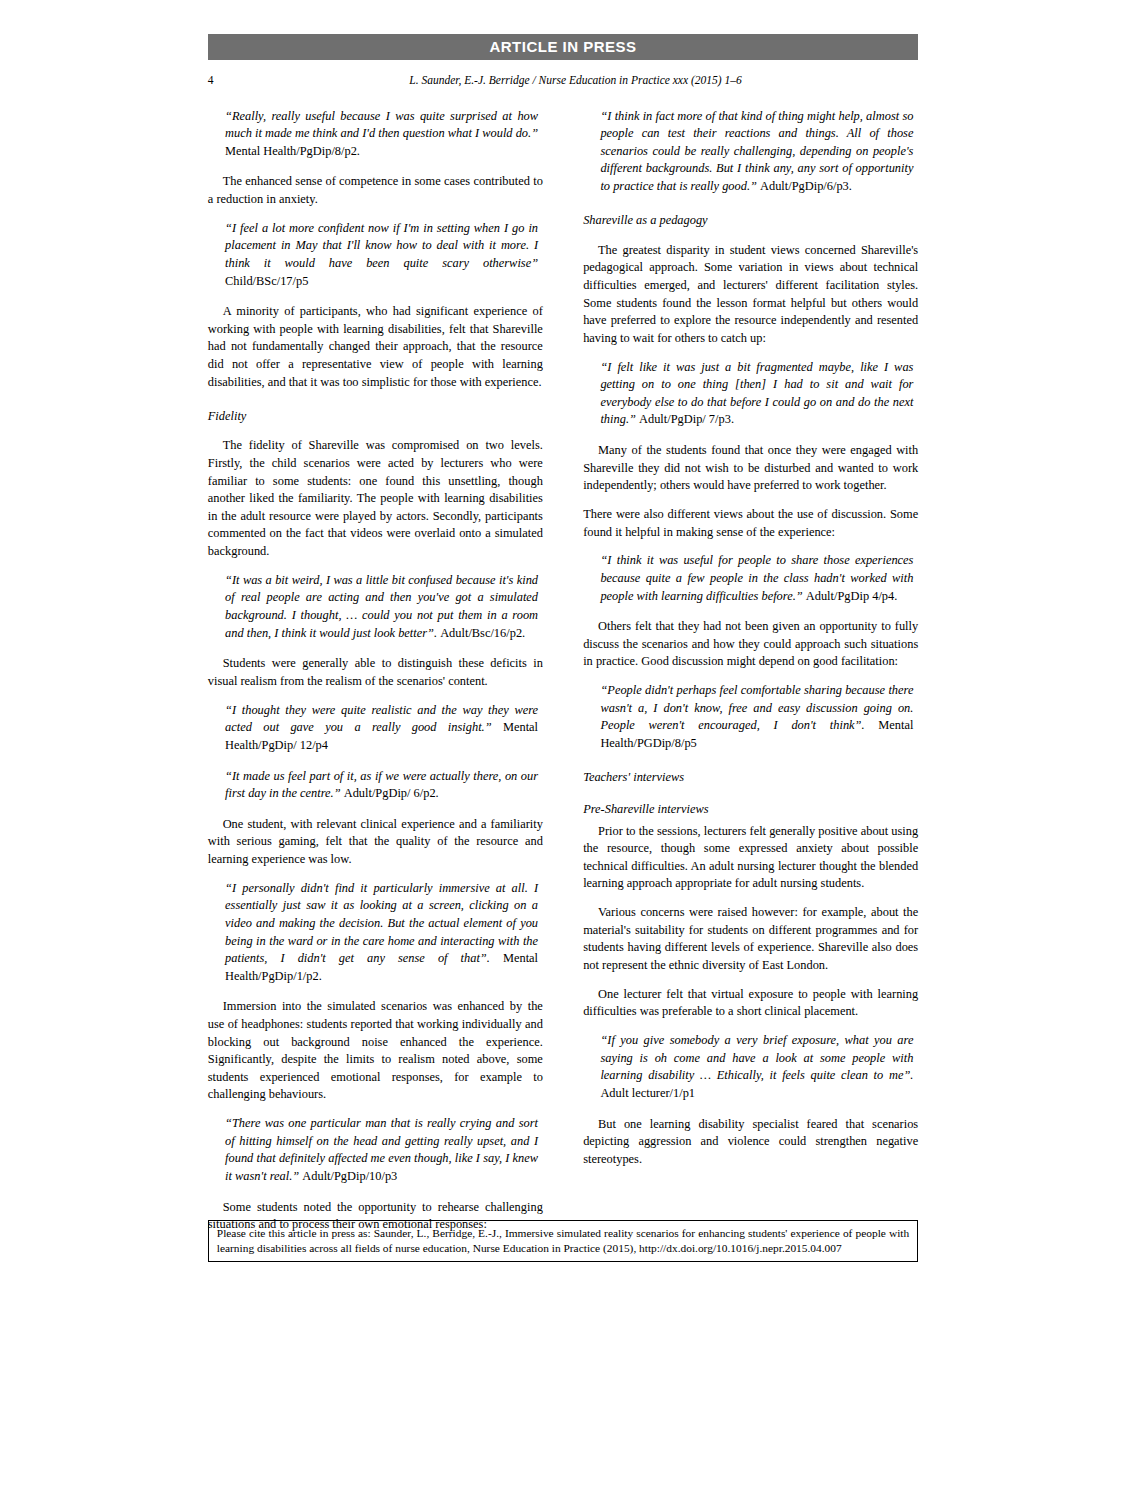ARTICLE IN PRESS
4 L. Saunder, E.-J. Berridge / Nurse Education in Practice xxx (2015) 1–6
“Really, really useful because I was quite surprised at how much it made me think and I'd then question what I would do.” Mental Health/PgDip/8/p2.
The enhanced sense of competence in some cases contributed to a reduction in anxiety.
“I feel a lot more confident now if I'm in setting when I go in placement in May that I'll know how to deal with it more. I think it would have been quite scary otherwise” Child/BSc/17/p5
A minority of participants, who had significant experience of working with people with learning disabilities, felt that Shareville had not fundamentally changed their approach, that the resource did not offer a representative view of people with learning disabilities, and that it was too simplistic for those with experience.
Fidelity
The fidelity of Shareville was compromised on two levels. Firstly, the child scenarios were acted by lecturers who were familiar to some students: one found this unsettling, though another liked the familiarity. The people with learning disabilities in the adult resource were played by actors. Secondly, participants commented on the fact that videos were overlaid onto a simulated background.
“It was a bit weird, I was a little bit confused because it's kind of real people are acting and then you've got a simulated background. I thought, … could you not put them in a room and then, I think it would just look better”. Adult/Bsc/16/p2.
Students were generally able to distinguish these deficits in visual realism from the realism of the scenarios' content.
“I thought they were quite realistic and the way they were acted out gave you a really good insight.” Mental Health/PgDip/ 12/p4
“It made us feel part of it, as if we were actually there, on our first day in the centre.” Adult/PgDip/ 6/p2.
One student, with relevant clinical experience and a familiarity with serious gaming, felt that the quality of the resource and learning experience was low.
“I personally didn't find it particularly immersive at all. I essentially just saw it as looking at a screen, clicking on a video and making the decision. But the actual element of you being in the ward or in the care home and interacting with the patients, I didn't get any sense of that”. Mental Health/PgDip/1/p2.
Immersion into the simulated scenarios was enhanced by the use of headphones: students reported that working individually and blocking out background noise enhanced the experience. Significantly, despite the limits to realism noted above, some students experienced emotional responses, for example to challenging behaviours.
“There was one particular man that is really crying and sort of hitting himself on the head and getting really upset, and I found that definitely affected me even though, like I say, I knew it wasn't real.” Adult/PgDip/10/p3
Some students noted the opportunity to rehearse challenging situations and to process their own emotional responses:
“I think in fact more of that kind of thing might help, almost so people can test their reactions and things. All of those scenarios could be really challenging, depending on people's different backgrounds. But I think any, any sort of opportunity to practice that is really good.” Adult/PgDip/6/p3.
Shareville as a pedagogy
The greatest disparity in student views concerned Shareville's pedagogical approach. Some variation in views about technical difficulties emerged, and lecturers' different facilitation styles. Some students found the lesson format helpful but others would have preferred to explore the resource independently and resented having to wait for others to catch up:
“I felt like it was just a bit fragmented maybe, like I was getting on to one thing [then] I had to sit and wait for everybody else to do that before I could go on and do the next thing.” Adult/PgDip/ 7/p3.
Many of the students found that once they were engaged with Shareville they did not wish to be disturbed and wanted to work independently; others would have preferred to work together.
There were also different views about the use of discussion. Some found it helpful in making sense of the experience:
“I think it was useful for people to share those experiences because quite a few people in the class hadn't worked with people with learning difficulties before.” Adult/PgDip 4/p4.
Others felt that they had not been given an opportunity to fully discuss the scenarios and how they could approach such situations in practice. Good discussion might depend on good facilitation:
“People didn't perhaps feel comfortable sharing because there wasn't a, I don't know, free and easy discussion going on. People weren't encouraged, I don't think”. Mental Health/PGDip/8/p5
Teachers' interviews
Pre-Shareville interviews
Prior to the sessions, lecturers felt generally positive about using the resource, though some expressed anxiety about possible technical difficulties. An adult nursing lecturer thought the blended learning approach appropriate for adult nursing students.
Various concerns were raised however: for example, about the material's suitability for students on different programmes and for students having different levels of experience. Shareville also does not represent the ethnic diversity of East London.
One lecturer felt that virtual exposure to people with learning difficulties was preferable to a short clinical placement.
“If you give somebody a very brief exposure, what you are saying is oh come and have a look at some people with learning disability … Ethically, it feels quite clean to me”. Adult lecturer/1/p1
But one learning disability specialist feared that scenarios depicting aggression and violence could strengthen negative stereotypes.
Please cite this article in press as: Saunder, L., Berridge, E.-J., Immersive simulated reality scenarios for enhancing students' experience of people with learning disabilities across all fields of nurse education, Nurse Education in Practice (2015), http://dx.doi.org/10.1016/j.nepr.2015.04.007